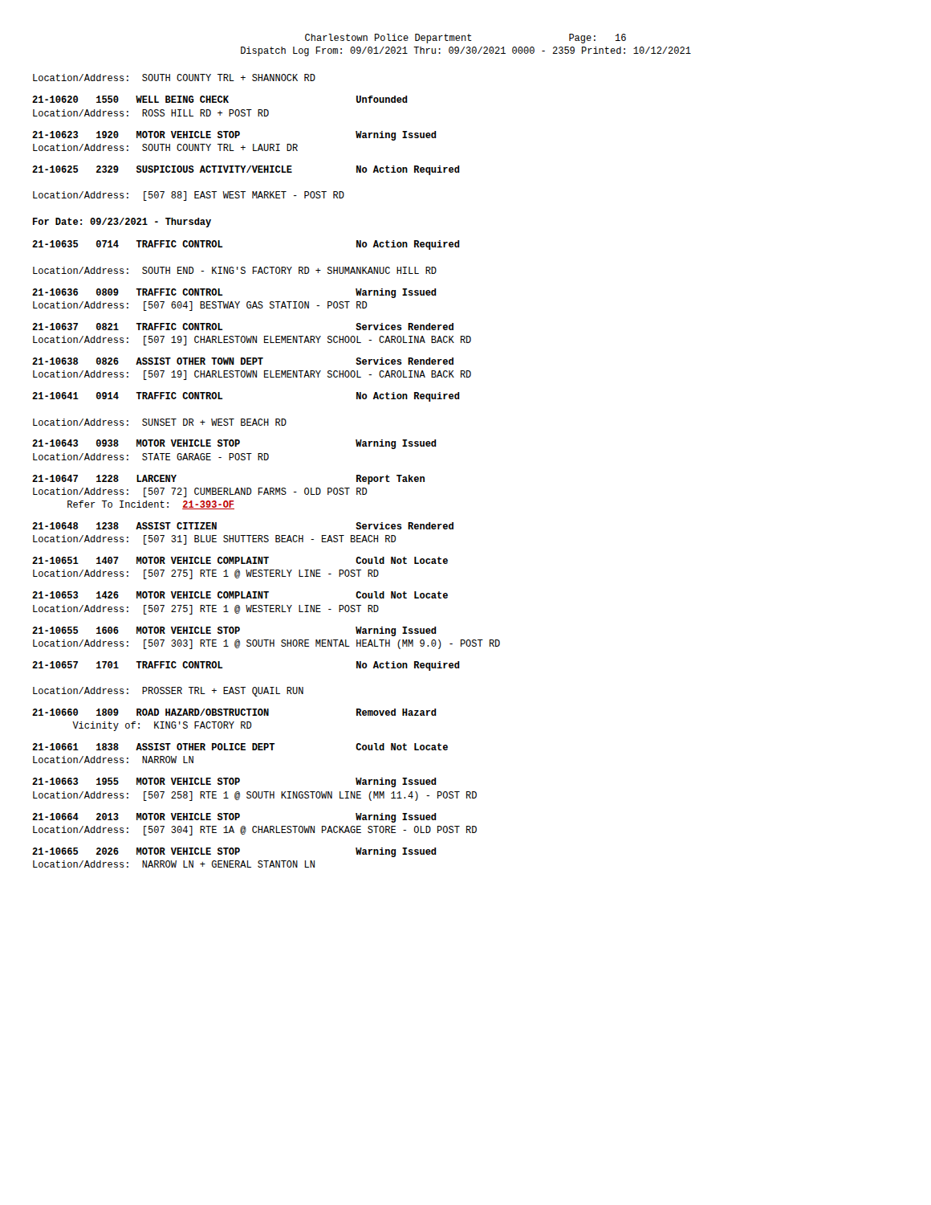Charlestown Police Department Page: 16
Dispatch Log From: 09/01/2021 Thru: 09/30/2021 0000 - 2359 Printed: 10/12/2021
Location/Address: SOUTH COUNTY TRL + SHANNOCK RD
21-106201550 WELL BEING CHECK Unfounded
Location/Address: ROSS HILL RD + POST RD
21-106231920 MOTOR VEHICLE STOP Warning Issued
Location/Address: SOUTH COUNTY TRL + LAURI DR
21-106252329 SUSPICIOUS ACTIVITY/VEHICLE No Action Required
Location/Address:[507 88] EAST WEST MARKET - POST RD
For Date: 09/23/2021 - Thursday
21-106350714 TRAFFIC CONTROL No Action Required
Location/Address: SOUTH END - KING'S FACTORY RD + SHUMANKANUC HILL RD
21-106360809 TRAFFIC CONTROL Warning Issued
Location/Address:[507 604] BESTWAY GAS STATION - POST RD
21-106370821 TRAFFIC CONTROL Services Rendered
Location/Address:[507 19] CHARLESTOWN ELEMENTARY SCHOOL - CAROLINA BACK RD
21-106380826 ASSIST OTHER TOWN DEPT Services Rendered
Location/Address:[507 19] CHARLESTOWN ELEMENTARY SCHOOL - CAROLINA BACK RD
21-106410914 TRAFFIC CONTROL No Action Required
Location/Address: SUNSET DR + WEST BEACH RD
21-106430938 MOTOR VEHICLE STOP Warning Issued
Location/Address: STATE GARAGE - POST RD
21-106471228 LARCENY Report Taken
Location/Address:[507 72] CUMBERLAND FARMS - OLD POST RD
Refer To Incident: 21-393-OF
21-106481238 ASSIST CITIZEN Services Rendered
Location/Address:[507 31] BLUE SHUTTERS BEACH - EAST BEACH RD
21-106511407 MOTOR VEHICLE COMPLAINT Could Not Locate
Location/Address:[507 275] RTE 1 @ WESTERLY LINE - POST RD
21-106531426 MOTOR VEHICLE COMPLAINT Could Not Locate
Location/Address:[507 275] RTE 1 @ WESTERLY LINE - POST RD
21-106551606 MOTOR VEHICLE STOP Warning Issued
Location/Address:[507 303] RTE 1 @ SOUTH SHORE MENTAL HEALTH (MM 9.0) - POST RD
21-106571701 TRAFFIC CONTROL No Action Required
Location/Address: PROSSER TRL + EAST QUAIL RUN
21-106601809 ROAD HAZARD/OBSTRUCTION Removed Hazard
Vicinity of: KING'S FACTORY RD
21-106611838 ASSIST OTHER POLICE DEPT Could Not Locate
Location/Address: NARROW LN
21-106631955 MOTOR VEHICLE STOP Warning Issued
Location/Address:[507 258] RTE 1 @ SOUTH KINGSTOWN LINE (MM 11.4) - POST RD
21-106642013 MOTOR VEHICLE STOP Warning Issued
Location/Address:[507 304] RTE 1A @ CHARLESTOWN PACKAGE STORE - OLD POST RD
21-106652026 MOTOR VEHICLE STOP Warning Issued
Location/Address: NARROW LN + GENERAL STANTON LN